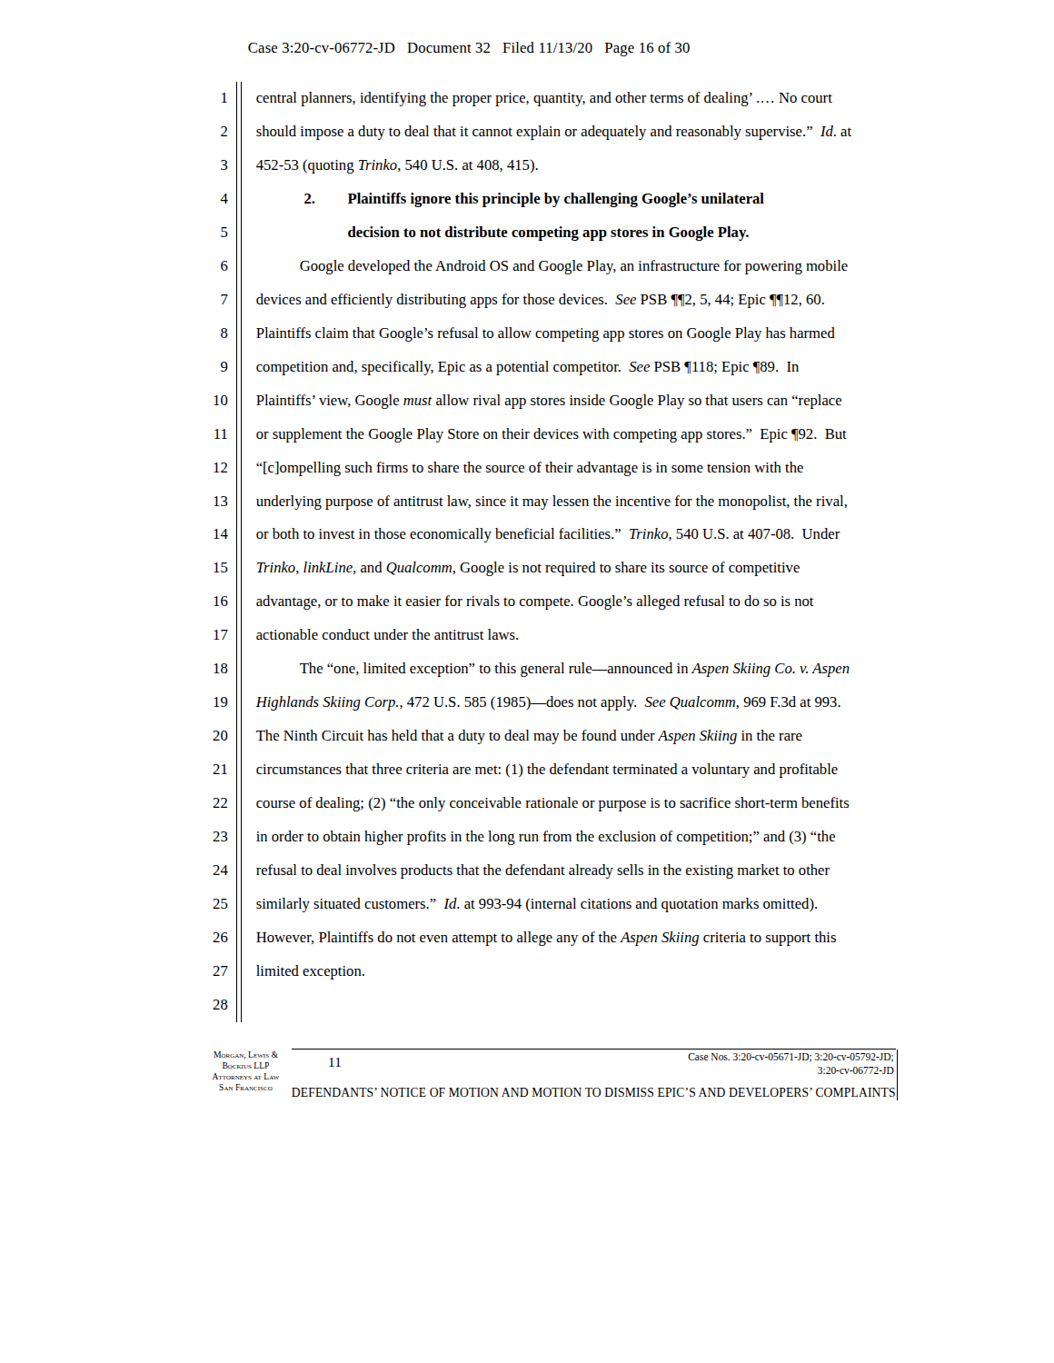Case 3:20-cv-06772-JD Document 32 Filed 11/13/20 Page 16 of 30
1
2
3
4
5
6
7
8
9
10
11
12
13
14
15
16
17
18
19
20
21
22
23
24
25
26
27
28
central planners, identifying the proper price, quantity, and other terms of dealing’ .… No court should impose a duty to deal that it cannot explain or adequately and reasonably supervise.” Id. at 452-53 (quoting Trinko, 540 U.S. at 408, 415).
2.
Plaintiffs ignore this principle by challenging Google’s unilateral decision to not distribute competing app stores in Google Play.
Google developed the Android OS and Google Play, an infrastructure for powering mobile devices and efficiently distributing apps for those devices. See PSB ¶¶2, 5, 44; Epic ¶¶12, 60. Plaintiffs claim that Google’s refusal to allow competing app stores on Google Play has harmed competition and, specifically, Epic as a potential competitor. See PSB ¶118; Epic ¶89. In Plaintiffs’ view, Google must allow rival app stores inside Google Play so that users can “replace or supplement the Google Play Store on their devices with competing app stores.” Epic ¶92. But “[c]ompelling such firms to share the source of their advantage is in some tension with the underlying purpose of antitrust law, since it may lessen the incentive for the monopolist, the rival, or both to invest in those economically beneficial facilities.” Trinko, 540 U.S. at 407-08. Under Trinko, linkLine, and Qualcomm, Google is not required to share its source of competitive advantage, or to make it easier for rivals to compete. Google’s alleged refusal to do so is not actionable conduct under the antitrust laws.
The “one, limited exception” to this general rule—announced in Aspen Skiing Co. v. Aspen Highlands Skiing Corp., 472 U.S. 585 (1985)—does not apply. See Qualcomm, 969 F.3d at 993. The Ninth Circuit has held that a duty to deal may be found under Aspen Skiing in the rare circumstances that three criteria are met: (1) the defendant terminated a voluntary and profitable course of dealing; (2) “the only conceivable rationale or purpose is to sacrifice short-term benefits in order to obtain higher profits in the long run from the exclusion of competition;” and (3) “the refusal to deal involves products that the defendant already sells in the existing market to other similarly situated customers.” Id. at 993-94 (internal citations and quotation marks omitted). However, Plaintiffs do not even attempt to allege any of the Aspen Skiing criteria to support this limited exception.
Morgan, Lewis &
Bockius LLP
Attorneys at Law
San Francisco
11
Case Nos. 3:20-cv-05671-JD; 3:20-cv-05792-JD;
3:20-cv-06772-JD
DEFENDANTS’ NOTICE OF MOTION AND MOTION TO DISMISS EPIC’S AND DEVELOPERS’ COMPLAINTS